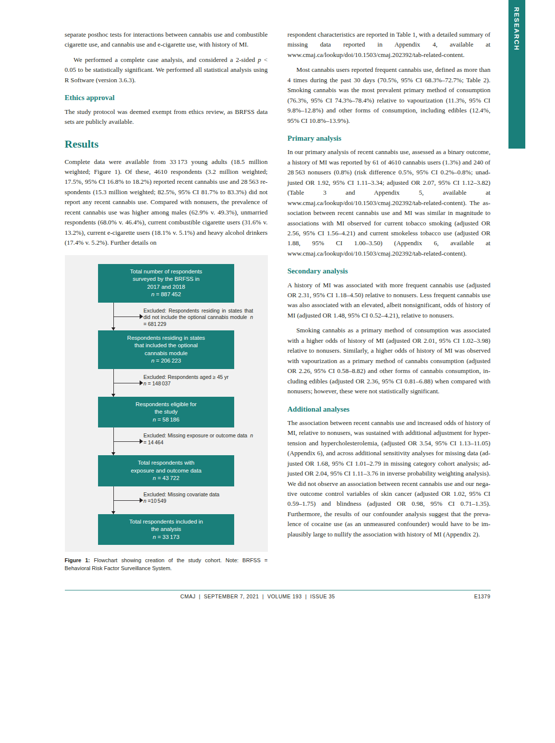RESEARCH
separate posthoc tests for interactions between cannabis use and combustible cigarette use, and cannabis use and e-cigarette use, with history of MI.
We performed a complete case analysis, and considered a 2-sided p < 0.05 to be statistically significant. We performed all statistical analysis using R Software (version 3.6.3).
Ethics approval
The study protocol was deemed exempt from ethics review, as BRFSS data sets are publicly available.
Results
Complete data were available from 33 173 young adults (18.5 million weighted; Figure 1). Of these, 4610 respondents (3.2 million weighted; 17.5%, 95% CI 16.8% to 18.2%) reported recent cannabis use and 28 563 respondents (15.3 million weighted; 82.5%, 95% CI 81.7% to 83.3%) did not report any recent cannabis use. Compared with nonusers, the prevalence of recent cannabis use was higher among males (62.9% v. 49.3%), unmarried respondents (68.0% v. 46.4%), current combustible cigarette users (31.6% v. 13.2%), current e-cigarette users (18.1% v. 5.1%) and heavy alcohol drinkers (17.4% v. 5.2%). Further details on
Total number of respondents
surveyed by the BRFSS in
2017 and 2018
n = 887 452
Excluded: Respondents residing in states that did not include the optional cannabis module n = 681 229
Respondents residing in states
that included the optional
cannabis module
n = 206 223
Excluded: Respondents aged ≥ 45 yr
n = 148 037
Respondents eligible for
the study
n = 58 186
Excluded: Missing exposure or outcome data n = 14 464
Total respondents with
exposure and outcome data
n = 43 722
Excluded: Missing covariate data
n =10 549
Total respondents included in
the analysis
n = 33 173
Figure 1: Flowchart showing creation of the study cohort. Note: BRFSS = Behavioral Risk Factor Surveillance System.
respondent characteristics are reported in Table 1, with a detailed summary of missing data reported in Appendix 4, available at www.cmaj.ca/lookup/doi/10.1503/cmaj.202392/tab-related-content.
Most cannabis users reported frequent cannabis use, defined as more than 4 times during the past 30 days (70.5%, 95% CI 68.3%–72.7%; Table 2). Smoking cannabis was the most prevalent primary method of consumption (76.3%, 95% CI 74.3%–78.4%) relative to vapourization (11.3%, 95% CI 9.8%–12.8%) and other forms of consumption, including edibles (12.4%, 95% CI 10.8%–13.9%).
Primary analysis
In our primary analysis of recent cannabis use, assessed as a binary outcome, a history of MI was reported by 61 of 4610 cannabis users (1.3%) and 240 of 28 563 nonusers (0.8%) (risk difference 0.5%, 95% CI 0.2%–0.8%; unadjusted OR 1.92, 95% CI 1.11–3.34; adjusted OR 2.07, 95% CI 1.12–3.82) (Table 3 and Appendix 5, available at www.cmaj.ca/lookup/doi/10.1503/cmaj.202392/tab-related-content). The association between recent cannabis use and MI was similar in magnitude to associations with MI observed for current tobacco smoking (adjusted OR 2.56, 95% CI 1.56–4.21) and current smokeless tobacco use (adjusted OR 1.88, 95% CI 1.00–3.50) (Appendix 6, available at www.cmaj.ca/lookup/doi/10.1503/cmaj.202392/tab-related-content).
Secondary analysis
A history of MI was associated with more frequent cannabis use (adjusted OR 2.31, 95% CI 1.18–4.50) relative to nonusers. Less frequent cannabis use was also associated with an elevated, albeit nonsignificant, odds of history of MI (adjusted OR 1.48, 95% CI 0.52–4.21), relative to nonusers.
Smoking cannabis as a primary method of consumption was associated with a higher odds of history of MI (adjusted OR 2.01, 95% CI 1.02–3.98) relative to nonusers. Similarly, a higher odds of history of MI was observed with vapourization as a primary method of cannabis consumption (adjusted OR 2.26, 95% CI 0.58–8.82) and other forms of cannabis consumption, including edibles (adjusted OR 2.36, 95% CI 0.81–6.88) when compared with nonusers; however, these were not statistically significant.
Additional analyses
The association between recent cannabis use and increased odds of history of MI, relative to nonusers, was sustained with additional adjustment for hypertension and hypercholesterolemia, (adjusted OR 3.54, 95% CI 1.13–11.05) (Appendix 6), and across additional sensitivity analyses for missing data (adjusted OR 1.68, 95% CI 1.01–2.79 in missing category cohort analysis; adjusted OR 2.04, 95% CI 1.11–3.76 in inverse probability weighting analysis). We did not observe an association between recent cannabis use and our negative outcome control variables of skin cancer (adjusted OR 1.02, 95% CI 0.59–1.75) and blindness (adjusted OR 0.98, 95% CI 0.71–1.35). Furthermore, the results of our confounder analysis suggest that the prevalence of cocaine use (as an unmeasured confounder) would have to be implausibly large to nullify the association with history of MI (Appendix 2).
CMAJ | SEPTEMBER 7, 2021 | VOLUME 193 | ISSUE 35
E1379